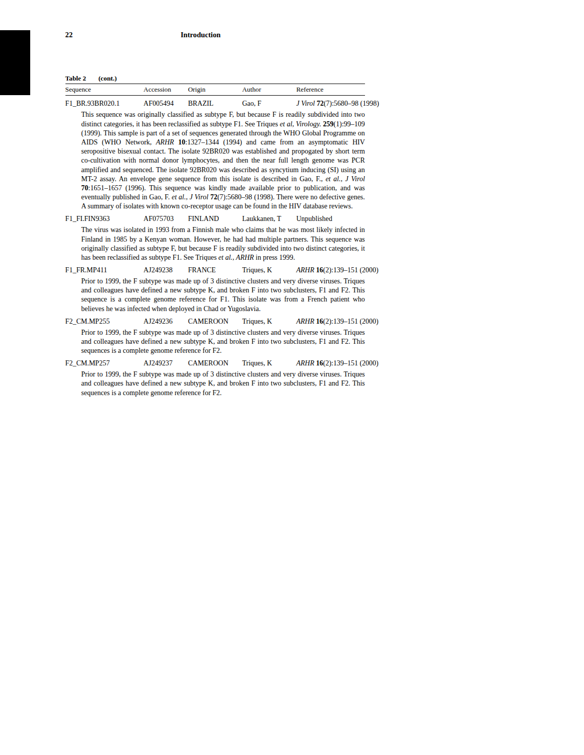HIV-1/SIVcpz Nucleotides
22
Introduction
Table 2 (cont.)
| Sequence | Accession | Origin | Author | Reference |
| --- | --- | --- | --- | --- |
F1_BR.93BR020.1 AF005494 BRAZIL Gao, F J Virol 72(7):5680–98 (1998)
This sequence was originally classified as subtype F, but because F is readily subdivided into two distinct categories, it has been reclassified as subtype F1. See Triques et al, Virology. 259(1):99–109 (1999). This sample is part of a set of sequences generated through the WHO Global Programme on AIDS (WHO Network, ARHR 10:1327–1344 (1994) and came from an asymptomatic HIV seropositive bisexual contact. The isolate 92BR020 was established and propogated by short term co-cultivation with normal donor lymphocytes, and then the near full length genome was PCR amplified and sequenced. The isolate 92BR020 was described as syncytium inducing (SI) using an MT-2 assay. An envelope gene sequence from this isolate is described in Gao, F., et al., J Virol 70:1651–1657 (1996). This sequence was kindly made available prior to publication, and was eventually published in Gao, F. et al., J Virol 72(7):5680–98 (1998). There were no defective genes. A summary of isolates with known co-receptor usage can be found in the HIV database reviews.
F1_FI.FIN9363 AF075703 FINLAND Laukkanen, T Unpublished
The virus was isolated in 1993 from a Finnish male who claims that he was most likely infected in Finland in 1985 by a Kenyan woman. However, he had had multiple partners. This sequence was originally classified as subtype F, but because F is readily subdivided into two distinct categories, it has been reclassified as subtype F1. See Triques et al., ARHR in press 1999.
F1_FR.MP411 AJ249238 FRANCE Triques, K ARHR 16(2):139–151 (2000)
Prior to 1999, the F subtype was made up of 3 distinctive clusters and very diverse viruses. Triques and colleagues have defined a new subtype K, and broken F into two subclusters, F1 and F2. This sequence is a complete genome reference for F1. This isolate was from a French patient who believes he was infected when deployed in Chad or Yugoslavia.
F2_CM.MP255 AJ249236 CAMEROON Triques, K ARHR 16(2):139–151 (2000)
Prior to 1999, the F subtype was made up of 3 distinctive clusters and very diverse viruses. Triques and colleagues have defined a new subtype K, and broken F into two subclusters, F1 and F2. This sequences is a complete genome reference for F2.
F2_CM.MP257 AJ249237 CAMEROON Triques, K ARHR 16(2):139–151 (2000)
Prior to 1999, the F subtype was made up of 3 distinctive clusters and very diverse viruses. Triques and colleagues have defined a new subtype K, and broken F into two subclusters, F1 and F2. This sequences is a complete genome reference for F2.